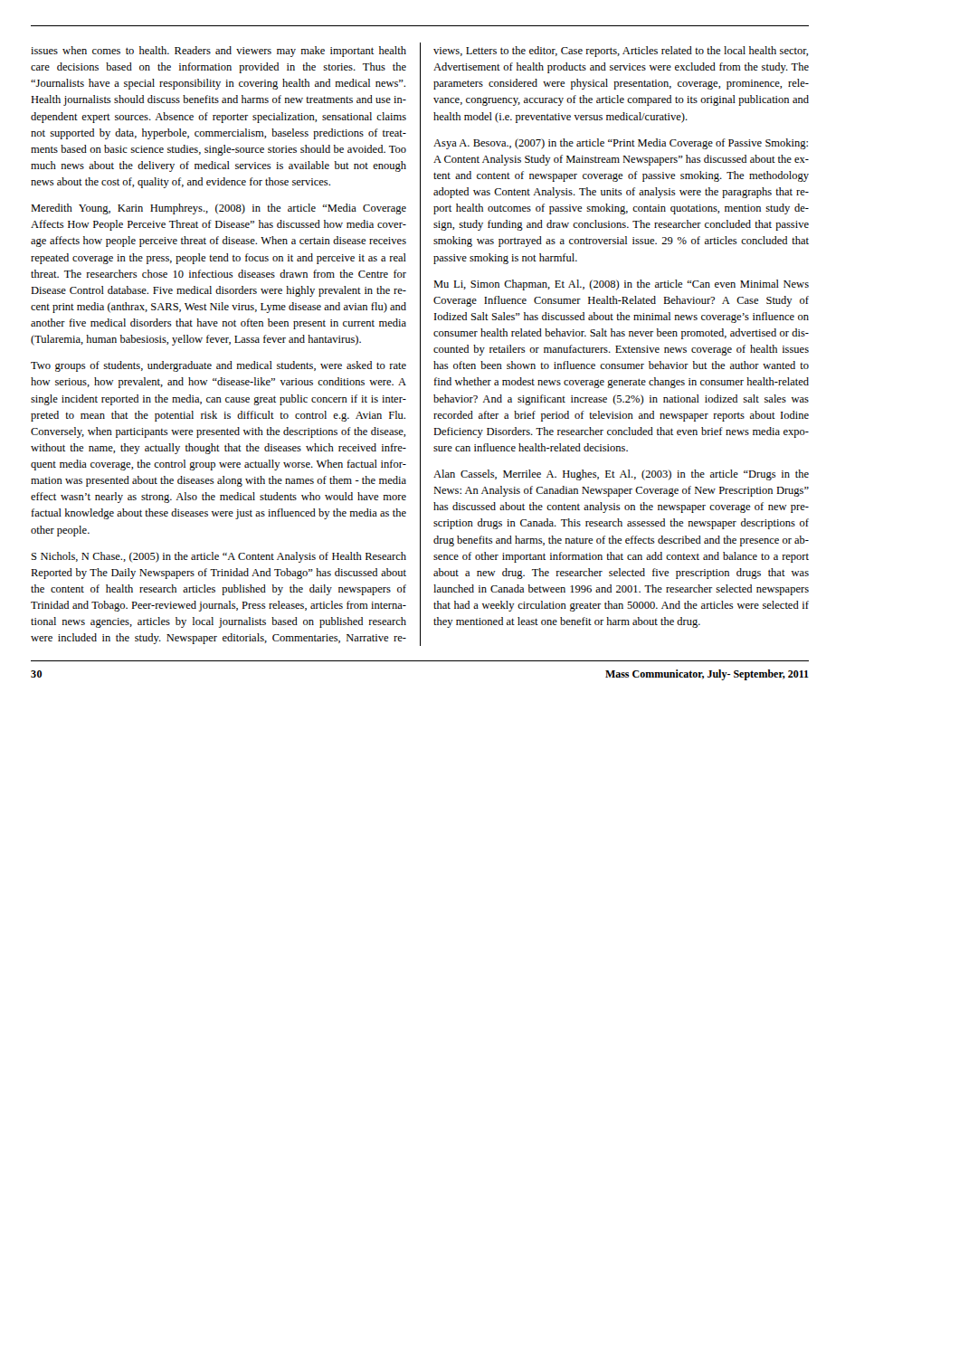issues when comes to health. Readers and viewers may make important health care decisions based on the information provided in the stories. Thus the “Journalists have a special responsibility in covering health and medical news”. Health journalists should discuss benefits and harms of new treatments and use independent expert sources. Absence of reporter specialization, sensational claims not supported by data, hyperbole, commercialism, baseless predictions of treatments based on basic science studies, single-source stories should be avoided. Too much news about the delivery of medical services is available but not enough news about the cost of, quality of, and evidence for those services.
Meredith Young, Karin Humphreys., (2008) in the article “Media Coverage Affects How People Perceive Threat of Disease” has discussed how media coverage affects how people perceive threat of disease. When a certain disease receives repeated coverage in the press, people tend to focus on it and perceive it as a real threat. The researchers chose 10 infectious diseases drawn from the Centre for Disease Control database. Five medical disorders were highly prevalent in the recent print media (anthrax, SARS, West Nile virus, Lyme disease and avian flu) and another five medical disorders that have not often been present in current media (Tularemia, human babesiosis, yellow fever, Lassa fever and hantavirus).
Two groups of students, undergraduate and medical students, were asked to rate how serious, how prevalent, and how “disease-like” various conditions were. A single incident reported in the media, can cause great public concern if it is interpreted to mean that the potential risk is difficult to control e.g. Avian Flu. Conversely, when participants were presented with the descriptions of the disease, without the name, they actually thought that the diseases which received infrequent media coverage, the control group were actually worse. When factual information was presented about the diseases along with the names of them - the media effect wasn’t nearly as strong. Also the medical students who would have more factual knowledge about these diseases were just as influenced by the media as the other people.
S Nichols, N Chase., (2005) in the article “A Content Analysis of Health Research Reported by The Daily Newspapers of Trinidad And Tobago” has discussed about the content of health research articles published by the daily newspapers of Trinidad and Tobago. Peer-reviewed journals, Press releases, articles from international news agencies, articles by local journalists based on published research were included in the study. Newspaper editorials, Commentaries, Narrative reviews, Letters to the editor, Case reports, Articles related to the local health sector, Advertisement of health products and services were excluded from the study. The parameters considered were physical presentation, coverage, prominence, relevance, congruency, accuracy of the article compared to its original publication and health model (i.e. preventative versus medical/curative).
Asya A. Besova., (2007) in the article “Print Media Coverage of Passive Smoking: A Content Analysis Study of Mainstream Newspapers” has discussed about the extent and content of newspaper coverage of passive smoking. The methodology adopted was Content Analysis. The units of analysis were the paragraphs that report health outcomes of passive smoking, contain quotations, mention study design, study funding and draw conclusions. The researcher concluded that passive smoking was portrayed as a controversial issue. 29 % of articles concluded that passive smoking is not harmful.
Mu Li, Simon Chapman, Et Al., (2008) in the article “Can even Minimal News Coverage Influence Consumer Health-Related Behaviour? A Case Study of Iodized Salt Sales” has discussed about the minimal news coverage’s influence on consumer health related behavior. Salt has never been promoted, advertised or discounted by retailers or manufacturers. Extensive news coverage of health issues has often been shown to influence consumer behavior but the author wanted to find whether a modest news coverage generate changes in consumer health-related behavior? And a significant increase (5.2%) in national iodized salt sales was recorded after a brief period of television and newspaper reports about Iodine Deficiency Disorders. The researcher concluded that even brief news media exposure can influence health-related decisions.
Alan Cassels, Merrilee A. Hughes, Et Al., (2003) in the article “Drugs in the News: An Analysis of Canadian Newspaper Coverage of New Prescription Drugs” has discussed about the content analysis on the newspaper coverage of new prescription drugs in Canada. This research assessed the newspaper descriptions of drug benefits and harms, the nature of the effects described and the presence or absence of other important information that can add context and balance to a report about a new drug. The researcher selected five prescription drugs that was launched in Canada between 1996 and 2001. The researcher selected newspapers that had a weekly circulation greater than 50000. And the articles were selected if they mentioned at least one benefit or harm about the drug.
30 Mass Communicator, July- September, 2011